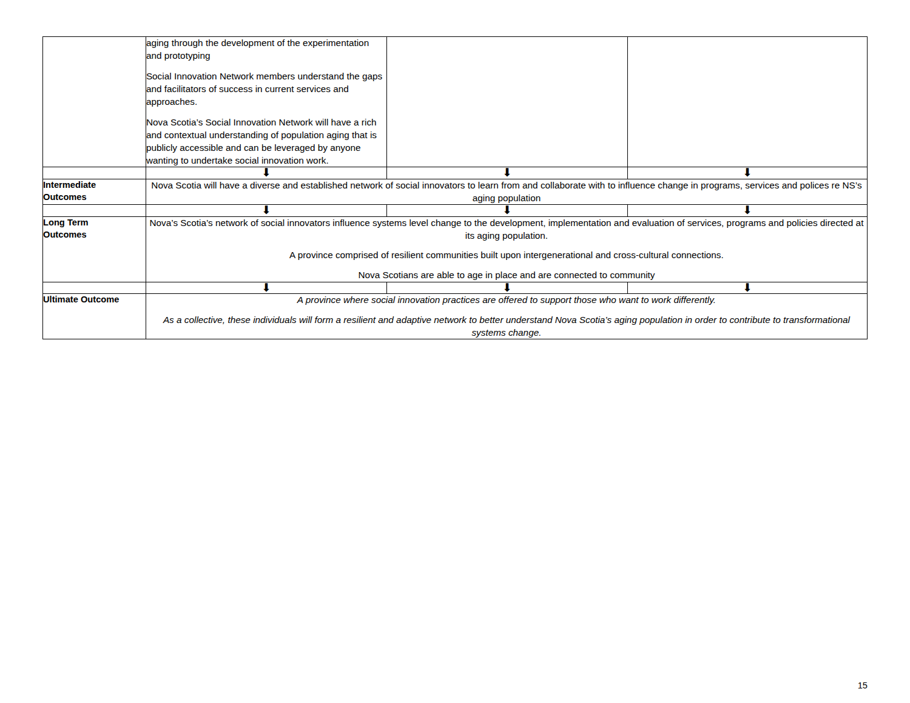| | aging through the development of the experimentation and prototyping Social Innovation Network members understand the gaps and facilitators of success in current services and approaches. Nova Scotia’s Social Innovation Network will have a rich and contextual understanding of population aging that is publicly accessible and can be leveraged by anyone wanting to undertake social innovation work. | | |
| | ⬇ | ⬇ | ⬇ |
| Intermediate Outcomes | Nova Scotia will have a diverse and established network of social innovators to learn from and collaborate with to influence change in programs, services and polices re NS’s aging population |
| | ⬇ | ⬇ | ⬇ |
| Long Term Outcomes | Nova’s Scotia’s network of social innovators influence systems level change to the development, implementation and evaluation of services, programs and policies directed at its aging population. A province comprised of resilient communities built upon intergenerational and cross-cultural connections. Nova Scotians are able to age in place and are connected to community |
| | ⬇ | ⬇ | ⬇ |
| Ultimate Outcome | A province where social innovation practices are offered to support those who want to work differently. As a collective, these individuals will form a resilient and adaptive network to better understand Nova Scotia’s aging population in order to contribute to transformational systems change. |
15